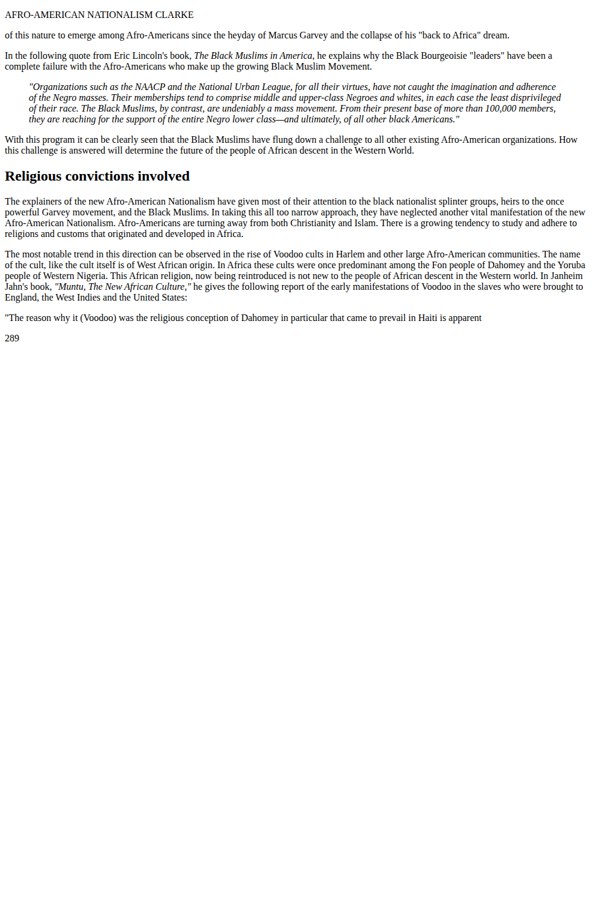AFRO-AMERICAN NATIONALISM CLARKE
of this nature to emerge among Afro-Americans since the heyday of Marcus Garvey and the collapse of his "back to Africa" dream.
In the following quote from Eric Lincoln's book, The Black Muslims in America, he explains why the Black Bourgeoisie "leaders" have been a complete failure with the Afro-Americans who make up the growing Black Muslim Movement.
"Organizations such as the NAACP and the National Urban League, for all their virtues, have not caught the imagination and adherence of the Negro masses. Their memberships tend to comprise middle and upper-class Negroes and whites, in each case the least disprivileged of their race. The Black Muslims, by contrast, are undeniably a mass movement. From their present base of more than 100,000 members, they are reaching for the support of the entire Negro lower class—and ultimately, of all other black Americans."
With this program it can be clearly seen that the Black Muslims have flung down a challenge to all other existing Afro-American organizations. How this challenge is answered will determine the future of the people of African descent in the Western World.
Religious convictions involved
The explainers of the new Afro-American Nationalism have given most of their attention to the black nationalist splinter groups, heirs to the once powerful Garvey movement, and the Black Muslims. In taking this all too narrow approach, they have neglected another vital manifestation of the new Afro-American Nationalism. Afro-Americans are turning away from both Christianity and Islam. There is a growing tendency to study and adhere to religions and customs that originated and developed in Africa.
The most notable trend in this direction can be observed in the rise of Voodoo cults in Harlem and other large Afro-American communities. The name of the cult, like the cult itself is of West African origin. In Africa these cults were once predominant among the Fon people of Dahomey and the Yoruba people of Western Nigeria. This African religion, now being reintroduced is not new to the people of African descent in the Western world. In Janheim Jahn's book, "Muntu, The New African Culture," he gives the following report of the early manifestations of Voodoo in the slaves who were brought to England, the West Indies and the United States:
"The reason why it (Voodoo) was the religious conception of Dahomey in particular that came to prevail in Haiti is apparent
289